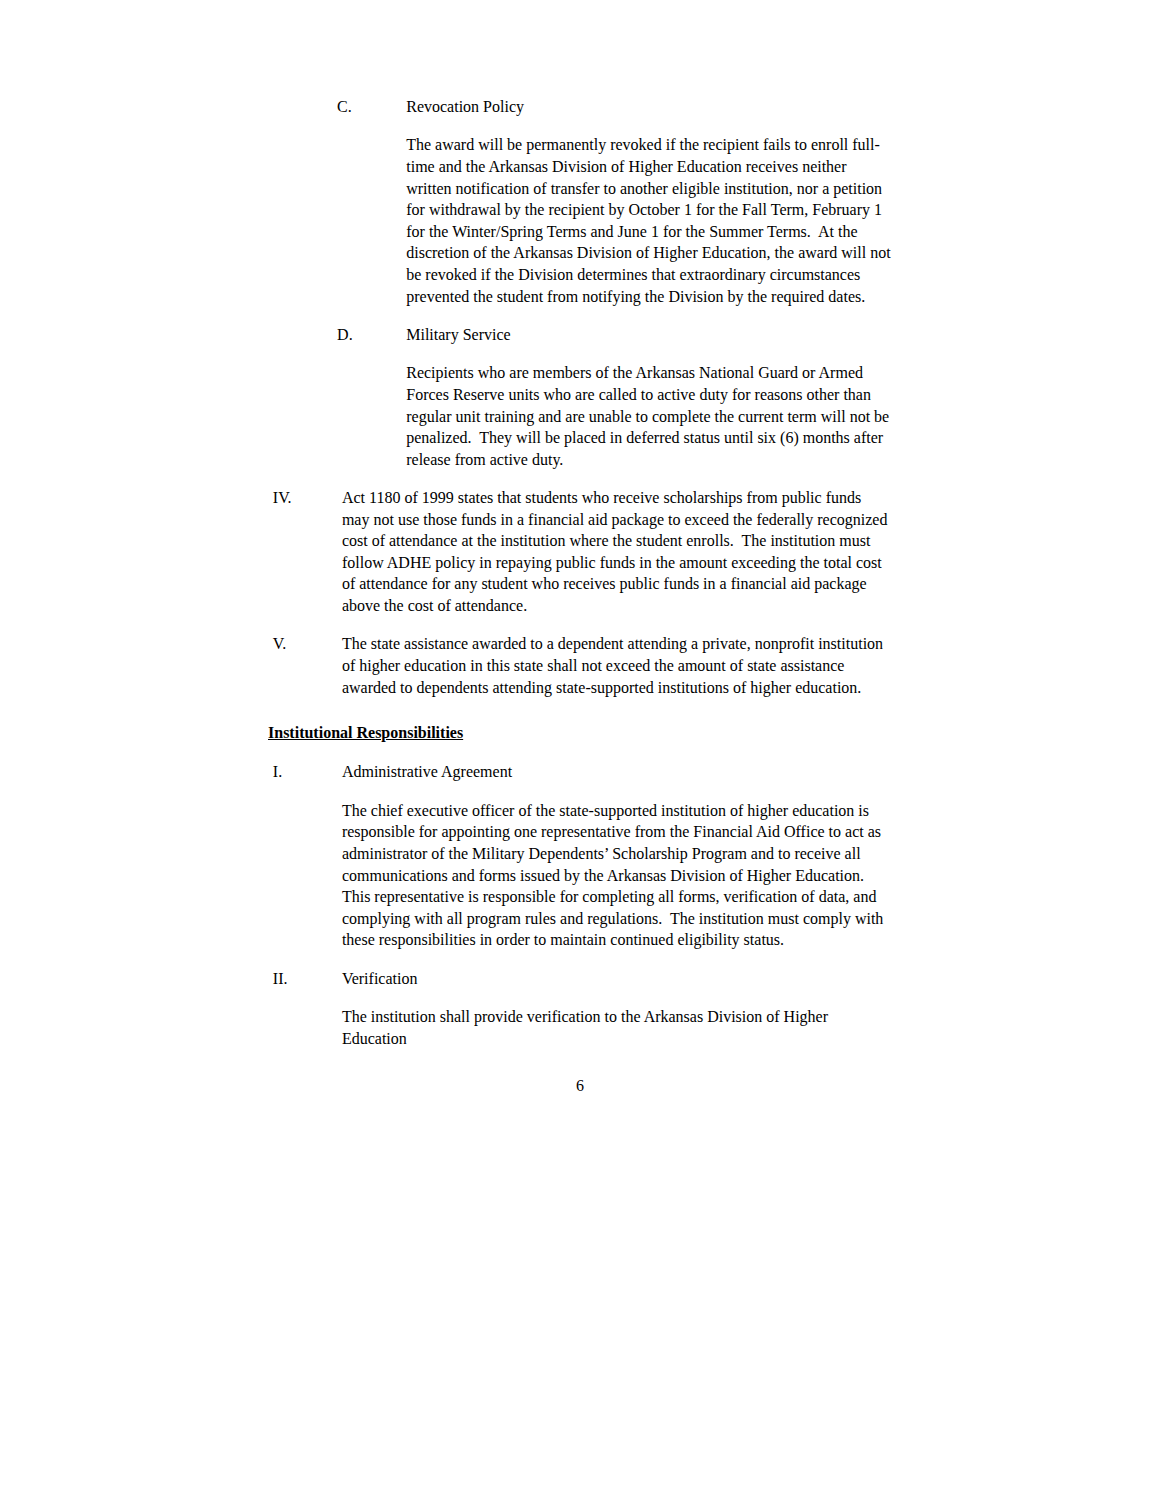C.
Revocation Policy
The award will be permanently revoked if the recipient fails to enroll full-time and the Arkansas Division of Higher Education receives neither written notification of transfer to another eligible institution, nor a petition for withdrawal by the recipient by October 1 for the Fall Term, February 1 for the Winter/Spring Terms and June 1 for the Summer Terms. At the discretion of the Arkansas Division of Higher Education, the award will not be revoked if the Division determines that extraordinary circumstances prevented the student from notifying the Division by the required dates.
D.
Military Service
Recipients who are members of the Arkansas National Guard or Armed Forces Reserve units who are called to active duty for reasons other than regular unit training and are unable to complete the current term will not be penalized. They will be placed in deferred status until six (6) months after release from active duty.
IV.
Act 1180 of 1999 states that students who receive scholarships from public funds may not use those funds in a financial aid package to exceed the federally recognized cost of attendance at the institution where the student enrolls. The institution must follow ADHE policy in repaying public funds in the amount exceeding the total cost of attendance for any student who receives public funds in a financial aid package above the cost of attendance.
V.
The state assistance awarded to a dependent attending a private, nonprofit institution of higher education in this state shall not exceed the amount of state assistance awarded to dependents attending state-supported institutions of higher education.
Institutional Responsibilities
I.
Administrative Agreement
The chief executive officer of the state-supported institution of higher education is responsible for appointing one representative from the Financial Aid Office to act as administrator of the Military Dependents’ Scholarship Program and to receive all communications and forms issued by the Arkansas Division of Higher Education. This representative is responsible for completing all forms, verification of data, and complying with all program rules and regulations. The institution must comply with these responsibilities in order to maintain continued eligibility status.
II.
Verification
The institution shall provide verification to the Arkansas Division of Higher Education
6